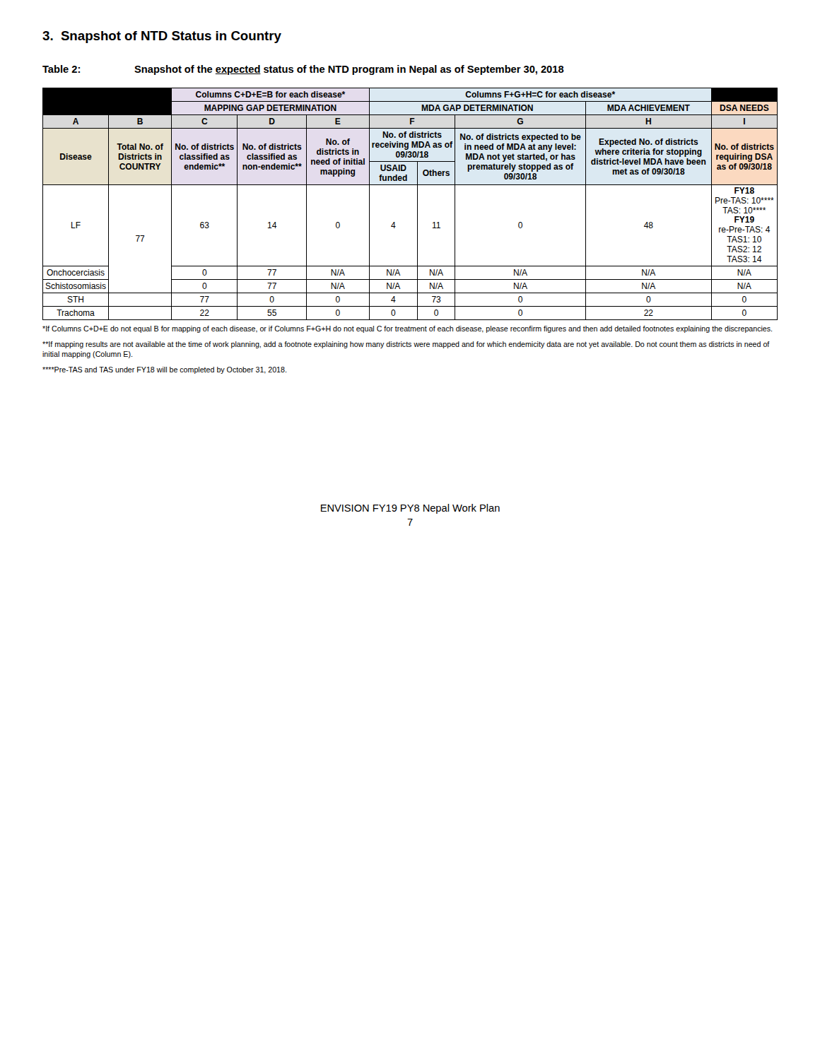3. Snapshot of NTD Status in Country
Table 2: Snapshot of the expected status of the NTD program in Nepal as of September 30, 2018
| | | Columns C+D+E=B for each disease* | Columns F+G+H=C for each disease* | |
| | | MAPPING GAP DETERMINATION | MDA GAP DETERMINATION | MDA ACHIEVEMENT | DSA NEEDS |
| A | B | C | D | E | F | G | H | I |
| Disease | Total No. of Districts in COUNTRY | No. of districts classified as endemic** | No. of districts classified as non-endemic** | No. of districts in need of initial mapping | No. of districts receiving MDA as of 09/30/18 | No. of districts expected to be in need of MDA at any level: MDA not yet started, or has prematurely stopped as of 09/30/18 | Expected No. of districts where criteria for stopping district-level MDA have been met as of 09/30/18 | No. of districts requiring DSA as of 09/30/18 |
| USAID funded | Others |
| LF | 77 | 63 | 14 | 0 | 4 | 11 | 0 | 48 | FY18 Pre-TAS: 10**** TAS: 10**** FY19 re-Pre-TAS: 4 TAS1: 10 TAS2: 12 TAS3: 14 |
| Onchocerciasis | 0 | 77 | N/A | N/A | N/A | N/A | N/A | N/A |
| Schistosomiasis | 0 | 77 | N/A | N/A | N/A | N/A | N/A | N/A |
| STH | | 77 | 0 | 0 | 4 | 73 | 0 | 0 | 0 |
| Trachoma | | 22 | 55 | 0 | 0 | 0 | 0 | 22 | 0 |
*If Columns C+D+E do not equal B for mapping of each disease, or if Columns F+G+H do not equal C for treatment of each disease, please reconfirm figures and then add detailed footnotes explaining the discrepancies.
**If mapping results are not available at the time of work planning, add a footnote explaining how many districts were mapped and for which endemicity data are not yet available. Do not count them as districts in need of initial mapping (Column E).
****Pre-TAS and TAS under FY18 will be completed by October 31, 2018.
ENVISION FY19 PY8 Nepal Work Plan
7